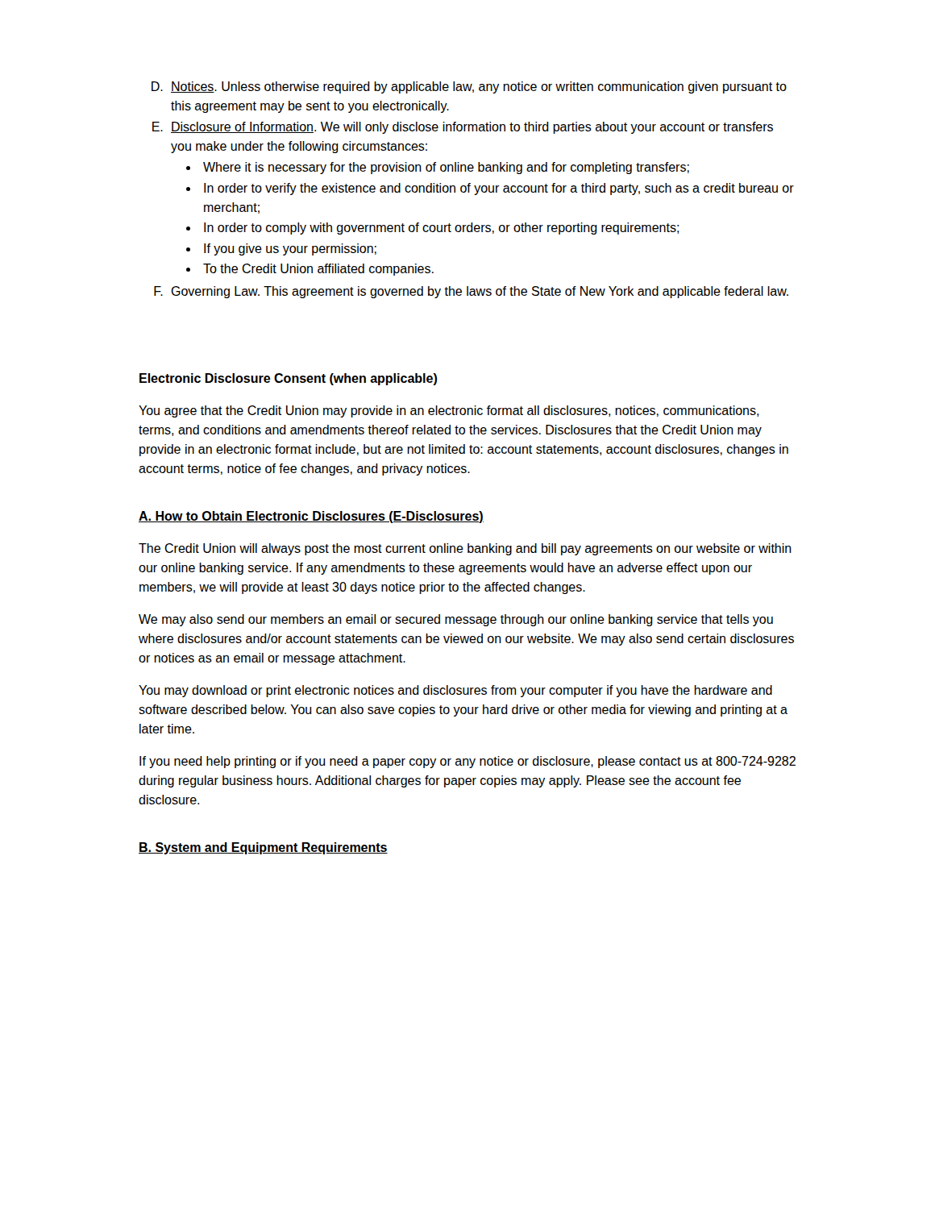Notices. Unless otherwise required by applicable law, any notice or written communication given pursuant to this agreement may be sent to you electronically.
Disclosure of Information. We will only disclose information to third parties about your account or transfers you make under the following circumstances:
Where it is necessary for the provision of online banking and for completing transfers;
In order to verify the existence and condition of your account for a third party, such as a credit bureau or merchant;
In order to comply with government of court orders, or other reporting requirements;
If you give us your permission;
To the Credit Union affiliated companies.
Governing Law. This agreement is governed by the laws of the State of New York and applicable federal law.
Electronic Disclosure Consent (when applicable)
You agree that the Credit Union may provide in an electronic format all disclosures, notices, communications, terms, and conditions and amendments thereof related to the services. Disclosures that the Credit Union may provide in an electronic format include, but are not limited to: account statements, account disclosures, changes in account terms, notice of fee changes, and privacy notices.
A. How to Obtain Electronic Disclosures (E-Disclosures)
The Credit Union will always post the most current online banking and bill pay agreements on our website or within our online banking service. If any amendments to these agreements would have an adverse effect upon our members, we will provide at least 30 days notice prior to the affected changes.
We may also send our members an email or secured message through our online banking service that tells you where disclosures and/or account statements can be viewed on our website. We may also send certain disclosures or notices as an email or message attachment.
You may download or print electronic notices and disclosures from your computer if you have the hardware and software described below. You can also save copies to your hard drive or other media for viewing and printing at a later time.
If you need help printing or if you need a paper copy or any notice or disclosure, please contact us at 800-724-9282 during regular business hours. Additional charges for paper copies may apply. Please see the account fee disclosure.
B. System and Equipment Requirements